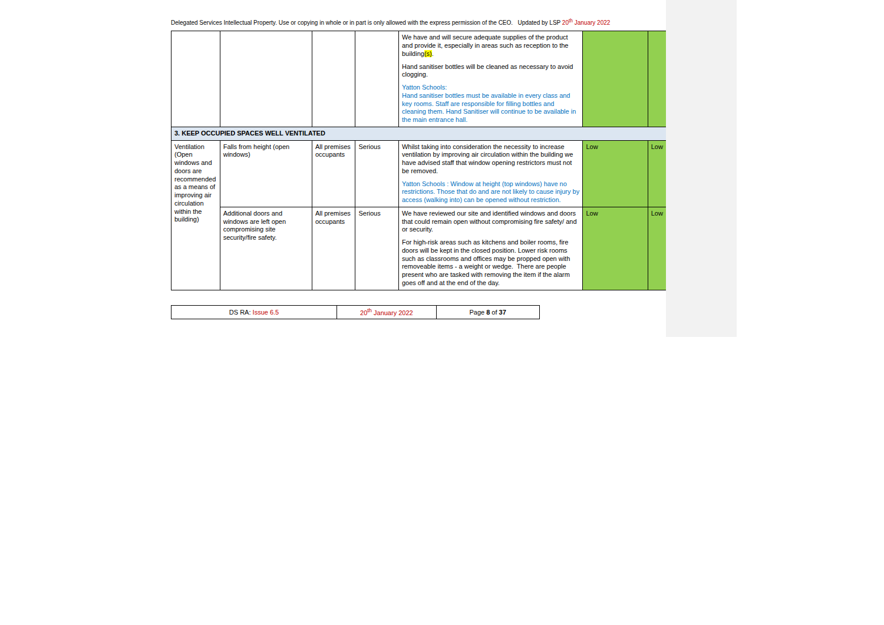Delegated Services Intellectual Property. Use or copying in whole or in part is only allowed with the express permission of the CEO. Updated by LSP 20th January 2022
| | | | | We have and will secure adequate supplies of the product and provide it, especially in areas such as reception to the building (s) . Hand sanitiser bottles will be cleaned as necessary to avoid clogging. Yatton Schools: Hand sanitiser bottles must be available in every class and key rooms. Staff are responsible for filling bottles and cleaning them. Hand Sanitiser will continue to be available in the main entrance hall. | | |
| 3. KEEP OCCUPIED SPACES WELL VENTILATED |
| Ventilation (Open windows and doors are recommended as a means of improving air circulation within the building) | Falls from height (open windows) | All premises occupants | Serious | Whilst taking into consideration the necessity to increase ventilation by improving air circulation within the building we have advised staff that window opening restrictors must not be removed. Yatton Schools : Window at height (top windows) have no restrictions. Those that do and are not likely to cause injury by access (walking into) can be opened without restriction. | Low | Low |
| Additional doors and windows are left open compromising site security/fire safety. | All premises occupants | Serious | We have reviewed our site and identified windows and doors that could remain open without compromising fire safety/ and or security. For high-risk areas such as kitchens and boiler rooms, fire doors will be kept in the closed position. Lower risk rooms such as classrooms and offices may be propped open with removeable items - a weight or wedge. There are people present who are tasked with removing the item if the alarm goes off and at the end of the day. | Low | Low |
| DS RA: Issue 6.5 | 20 th January 2022 | Page 8 of 37 |